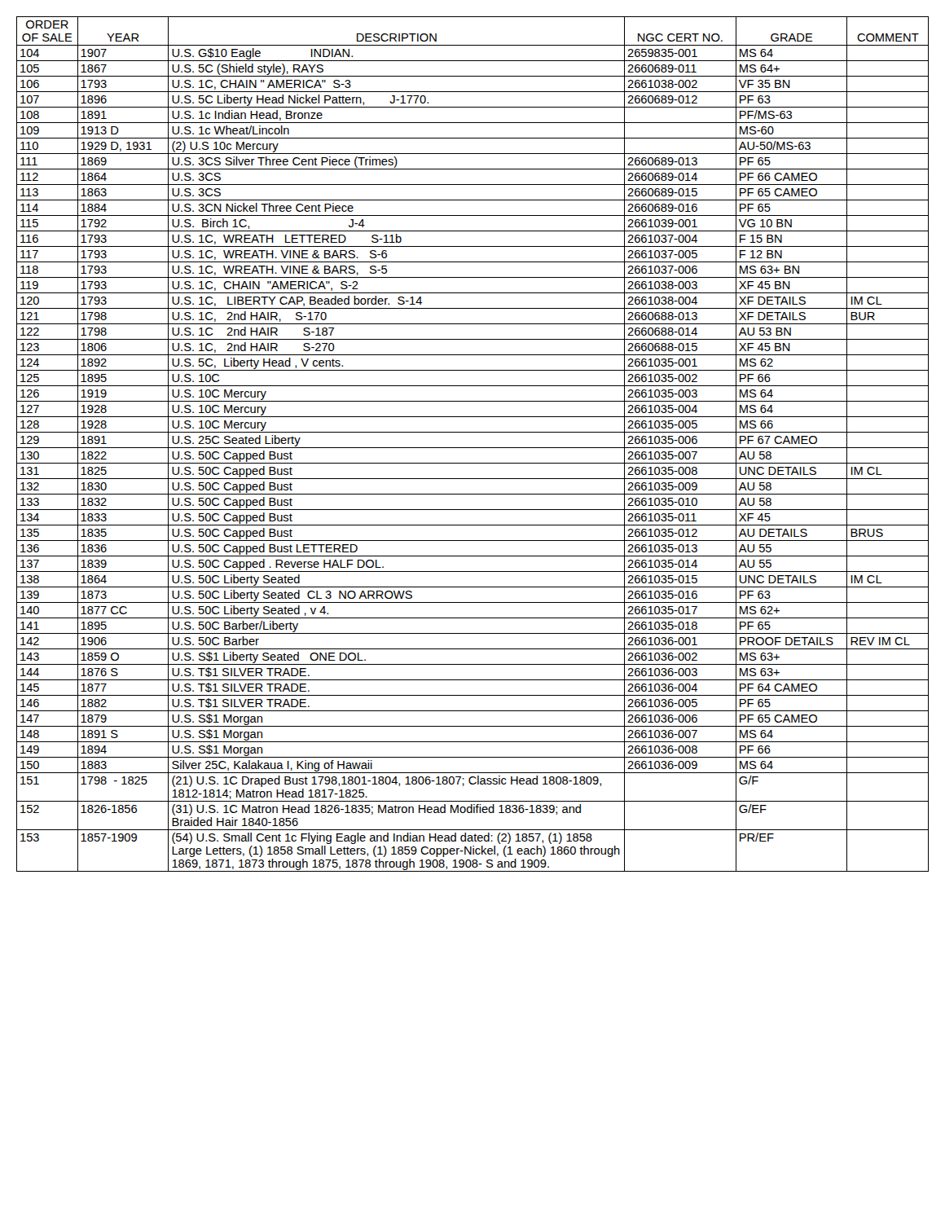| ORDER OF SALE | YEAR | DESCRIPTION | NGC CERT NO. | GRADE | COMMENT |
| --- | --- | --- | --- | --- | --- |
| 104 | 1907 | U.S. G$10 Eagle INDIAN. | 2659835-001 | MS 64 | |
| 105 | 1867 | U.S. 5C (Shield style), RAYS | 2660689-011 | MS 64+ | |
| 106 | 1793 | U.S. 1C, CHAIN " AMERICA" S-3 | 2661038-002 | VF 35 BN | |
| 107 | 1896 | U.S. 5C Liberty Head Nickel Pattern, J-1770. | 2660689-012 | PF 63 | |
| 108 | 1891 | U.S. 1c Indian Head, Bronze | | PF/MS-63 | |
| 109 | 1913 D | U.S. 1c Wheat/Lincoln | | MS-60 | |
| 110 | 1929 D, 1931 | (2) U.S 10c Mercury | | AU-50/MS-63 | |
| 111 | 1869 | U.S. 3CS Silver Three Cent Piece (Trimes) | 2660689-013 | PF 65 | |
| 112 | 1864 | U.S. 3CS | 2660689-014 | PF 66 CAMEO | |
| 113 | 1863 | U.S. 3CS | 2660689-015 | PF 65 CAMEO | |
| 114 | 1884 | U.S. 3CN Nickel Three Cent Piece | 2660689-016 | PF 65 | |
| 115 | 1792 | U.S. Birch 1C, J-4 | 2661039-001 | VG 10 BN | |
| 116 | 1793 | U.S. 1C, WREATH LETTERED S-11b | 2661037-004 | F 15 BN | |
| 117 | 1793 | U.S. 1C, WREATH. VINE & BARS. S-6 | 2661037-005 | F 12 BN | |
| 118 | 1793 | U.S. 1C, WREATH. VINE & BARS, S-5 | 2661037-006 | MS 63+ BN | |
| 119 | 1793 | U.S. 1C, CHAIN "AMERICA", S-2 | 2661038-003 | XF 45 BN | |
| 120 | 1793 | U.S. 1C, LIBERTY CAP, Beaded border. S-14 | 2661038-004 | XF DETAILS | IM CL |
| 121 | 1798 | U.S. 1C, 2nd HAIR, S-170 | 2660688-013 | XF DETAILS | BUR |
| 122 | 1798 | U.S. 1C 2nd HAIR S-187 | 2660688-014 | AU 53 BN | |
| 123 | 1806 | U.S. 1C, 2nd HAIR S-270 | 2660688-015 | XF 45 BN | |
| 124 | 1892 | U.S. 5C, Liberty Head , V cents. | 2661035-001 | MS 62 | |
| 125 | 1895 | U.S. 10C | 2661035-002 | PF 66 | |
| 126 | 1919 | U.S. 10C Mercury | 2661035-003 | MS 64 | |
| 127 | 1928 | U.S. 10C Mercury | 2661035-004 | MS 64 | |
| 128 | 1928 | U.S. 10C Mercury | 2661035-005 | MS 66 | |
| 129 | 1891 | U.S. 25C Seated Liberty | 2661035-006 | PF 67 CAMEO | |
| 130 | 1822 | U.S. 50C Capped Bust | 2661035-007 | AU 58 | |
| 131 | 1825 | U.S. 50C Capped Bust | 2661035-008 | UNC DETAILS | IM CL |
| 132 | 1830 | U.S. 50C Capped Bust | 2661035-009 | AU 58 | |
| 133 | 1832 | U.S. 50C Capped Bust | 2661035-010 | AU 58 | |
| 134 | 1833 | U.S. 50C Capped Bust | 2661035-011 | XF 45 | |
| 135 | 1835 | U.S. 50C Capped Bust | 2661035-012 | AU DETAILS | BRUS |
| 136 | 1836 | U.S. 50C Capped Bust LETTERED | 2661035-013 | AU 55 | |
| 137 | 1839 | U.S. 50C Capped . Reverse HALF DOL. | 2661035-014 | AU 55 | |
| 138 | 1864 | U.S. 50C Liberty Seated | 2661035-015 | UNC DETAILS | IM CL |
| 139 | 1873 | U.S. 50C Liberty Seated CL 3 NO ARROWS | 2661035-016 | PF 63 | |
| 140 | 1877 CC | U.S. 50C Liberty Seated , v 4. | 2661035-017 | MS 62+ | |
| 141 | 1895 | U.S. 50C Barber/Liberty | 2661035-018 | PF 65 | |
| 142 | 1906 | U.S. 50C Barber | 2661036-001 | PROOF DETAILS | REV IM CL |
| 143 | 1859 O | U.S. S$1 Liberty Seated ONE DOL. | 2661036-002 | MS 63+ | |
| 144 | 1876 S | U.S. T$1 SILVER TRADE. | 2661036-003 | MS 63+ | |
| 145 | 1877 | U.S. T$1 SILVER TRADE. | 2661036-004 | PF 64 CAMEO | |
| 146 | 1882 | U.S. T$1 SILVER TRADE. | 2661036-005 | PF 65 | |
| 147 | 1879 | U.S. S$1 Morgan | 2661036-006 | PF 65 CAMEO | |
| 148 | 1891 S | U.S. S$1 Morgan | 2661036-007 | MS 64 | |
| 149 | 1894 | U.S. S$1 Morgan | 2661036-008 | PF 66 | |
| 150 | 1883 | Silver 25C, Kalakaua I, King of Hawaii | 2661036-009 | MS 64 | |
| 151 | 1798 - 1825 | (21) U.S. 1C Draped Bust 1798,1801-1804, 1806-1807; Classic Head 1808-1809, 1812-1814; Matron Head 1817-1825. | | G/F | |
| 152 | 1826-1856 | (31) U.S. 1C Matron Head 1826-1835; Matron Head Modified 1836-1839; and Braided Hair 1840-1856 | | G/EF | |
| 153 | 1857-1909 | (54) U.S. Small Cent 1c Flying Eagle and Indian Head dated: (2) 1857, (1) 1858 Large Letters, (1) 1858 Small Letters, (1) 1859 Copper-Nickel, (1 each) 1860 through 1869, 1871, 1873 through 1875, 1878 through 1908, 1908- S and 1909. | | PR/EF | |